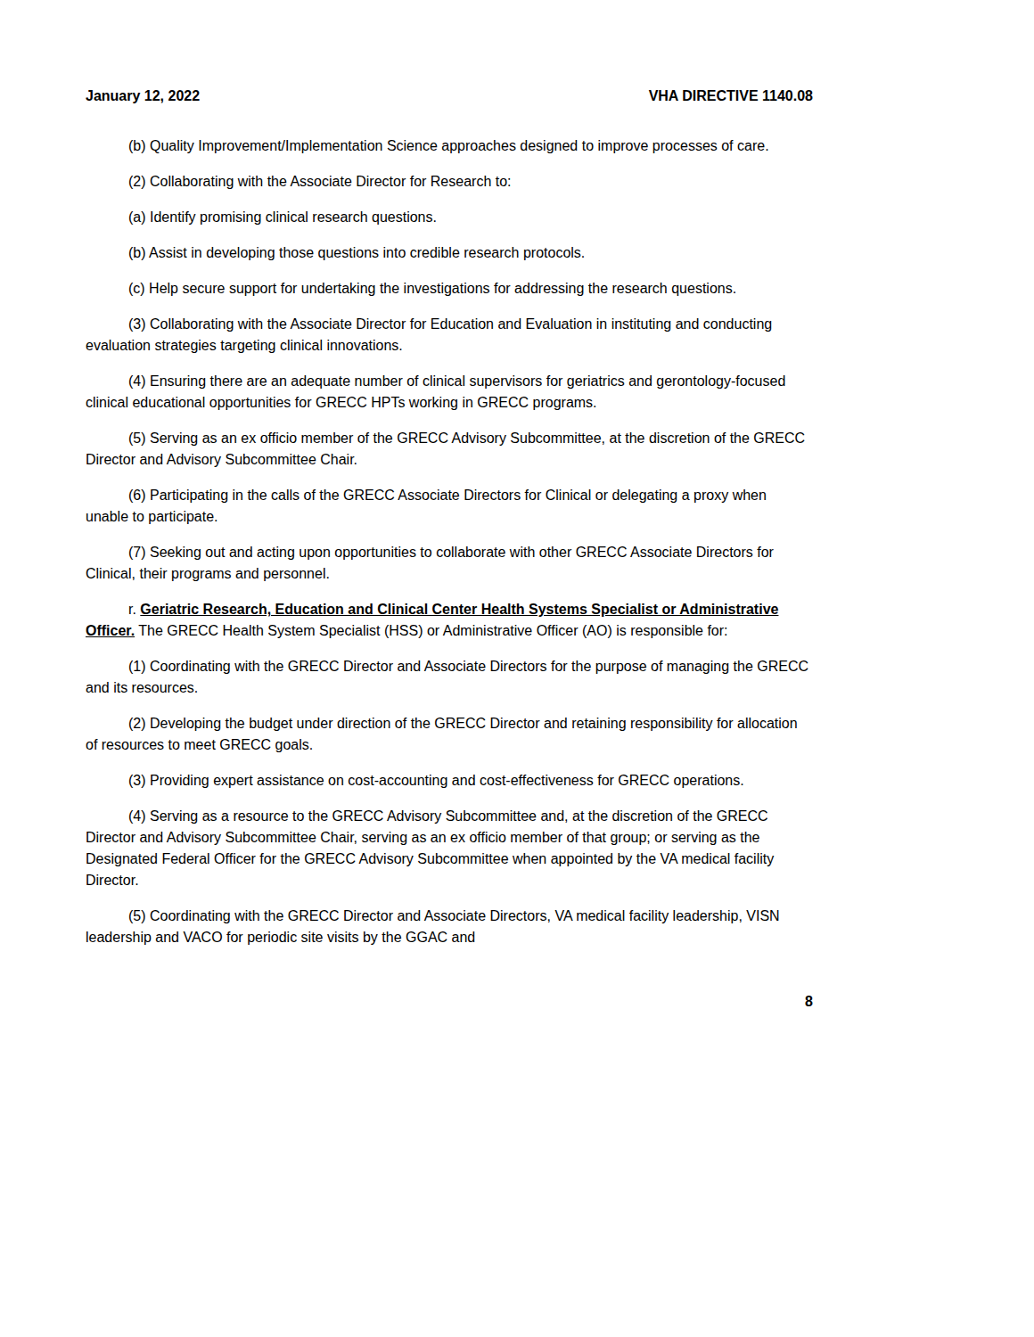January 12, 2022 VHA DIRECTIVE 1140.08
(b) Quality Improvement/Implementation Science approaches designed to improve processes of care.
(2) Collaborating with the Associate Director for Research to:
(a) Identify promising clinical research questions.
(b) Assist in developing those questions into credible research protocols.
(c) Help secure support for undertaking the investigations for addressing the research questions.
(3) Collaborating with the Associate Director for Education and Evaluation in instituting and conducting evaluation strategies targeting clinical innovations.
(4) Ensuring there are an adequate number of clinical supervisors for geriatrics and gerontology-focused clinical educational opportunities for GRECC HPTs working in GRECC programs.
(5) Serving as an ex officio member of the GRECC Advisory Subcommittee, at the discretion of the GRECC Director and Advisory Subcommittee Chair.
(6) Participating in the calls of the GRECC Associate Directors for Clinical or delegating a proxy when unable to participate.
(7) Seeking out and acting upon opportunities to collaborate with other GRECC Associate Directors for Clinical, their programs and personnel.
r. Geriatric Research, Education and Clinical Center Health Systems Specialist or Administrative Officer. The GRECC Health System Specialist (HSS) or Administrative Officer (AO) is responsible for:
(1) Coordinating with the GRECC Director and Associate Directors for the purpose of managing the GRECC and its resources.
(2) Developing the budget under direction of the GRECC Director and retaining responsibility for allocation of resources to meet GRECC goals.
(3) Providing expert assistance on cost-accounting and cost-effectiveness for GRECC operations.
(4) Serving as a resource to the GRECC Advisory Subcommittee and, at the discretion of the GRECC Director and Advisory Subcommittee Chair, serving as an ex officio member of that group; or serving as the Designated Federal Officer for the GRECC Advisory Subcommittee when appointed by the VA medical facility Director.
(5) Coordinating with the GRECC Director and Associate Directors, VA medical facility leadership, VISN leadership and VACO for periodic site visits by the GGAC and
8